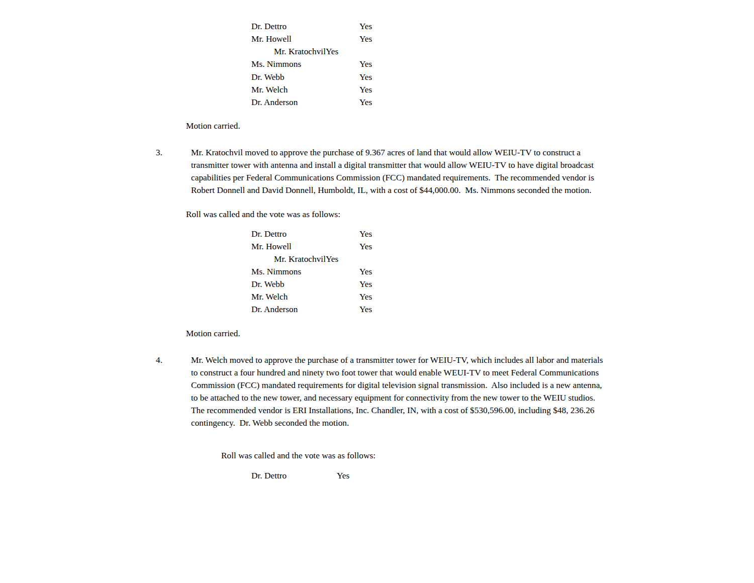| Dr. Dettro | Yes |
| Mr. Howell | Yes |
| Mr. KratochvilYes | |
| Ms. Nimmons | Yes |
| Dr. Webb | Yes |
| Mr. Welch | Yes |
| Dr. Anderson | Yes |
Motion carried.
3.
Mr. Kratochvil moved to approve the purchase of 9.367 acres of land that would allow WEIU-TV to construct a transmitter tower with antenna and install a digital transmitter that would allow WEIU-TV to have digital broadcast capabilities per Federal Communications Commission (FCC) mandated requirements. The recommended vendor is Robert Donnell and David Donnell, Humboldt, IL, with a cost of $44,000.00. Ms. Nimmons seconded the motion.
Roll was called and the vote was as follows:
| Dr. Dettro | Yes |
| Mr. Howell | Yes |
| Mr. KratochvilYes | |
| Ms. Nimmons | Yes |
| Dr. Webb | Yes |
| Mr. Welch | Yes |
| Dr. Anderson | Yes |
Motion carried.
4.
Mr. Welch moved to approve the purchase of a transmitter tower for WEIU-TV, which includes all labor and materials to construct a four hundred and ninety two foot tower that would enable WEUI-TV to meet Federal Communications Commission (FCC) mandated requirements for digital television signal transmission. Also included is a new antenna, to be attached to the new tower, and necessary equipment for connectivity from the new tower to the WEIU studios. The recommended vendor is ERI Installations, Inc. Chandler, IN, with a cost of $530,596.00, including $48, 236.26 contingency. Dr. Webb seconded the motion.
Roll was called and the vote was as follows:
| Dr. Dettro | Yes |